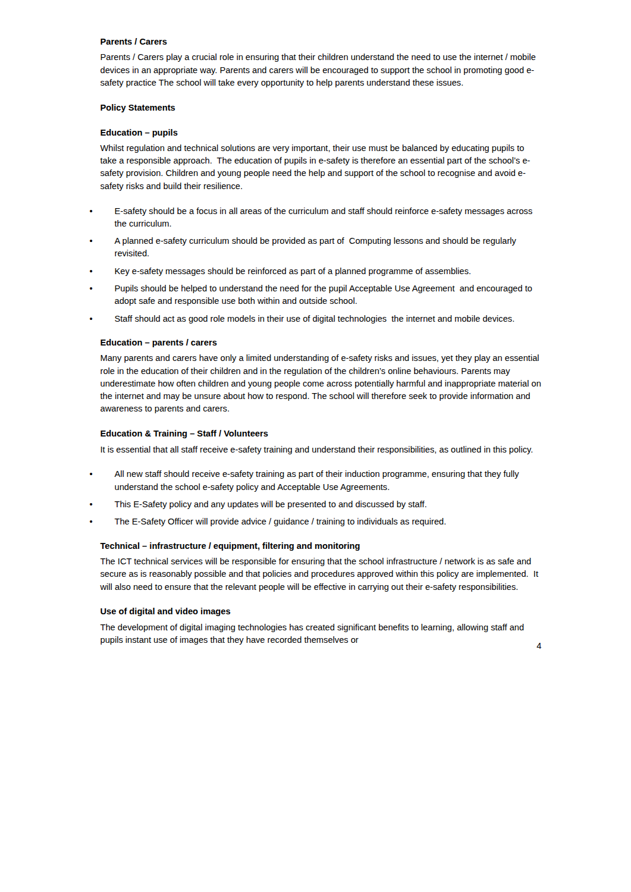Parents / Carers
Parents / Carers play a crucial role in ensuring that their children understand the need to use the internet / mobile devices in an appropriate way. Parents and carers will be encouraged to support the school in promoting good e-safety practice The school will take every opportunity to help parents understand these issues.
Policy Statements
Education – pupils
Whilst regulation and technical solutions are very important, their use must be balanced by educating pupils to take a responsible approach. The education of pupils in e-safety is therefore an essential part of the school’s e-safety provision. Children and young people need the help and support of the school to recognise and avoid e-safety risks and build their resilience.
E-safety should be a focus in all areas of the curriculum and staff should reinforce e-safety messages across the curriculum.
A planned e-safety curriculum should be provided as part of Computing lessons and should be regularly revisited.
Key e-safety messages should be reinforced as part of a planned programme of assemblies.
Pupils should be helped to understand the need for the pupil Acceptable Use Agreement and encouraged to adopt safe and responsible use both within and outside school.
Staff should act as good role models in their use of digital technologies the internet and mobile devices.
Education – parents / carers
Many parents and carers have only a limited understanding of e-safety risks and issues, yet they play an essential role in the education of their children and in the regulation of the children’s online behaviours. Parents may underestimate how often children and young people come across potentially harmful and inappropriate material on the internet and may be unsure about how to respond. The school will therefore seek to provide information and awareness to parents and carers.
Education & Training – Staff / Volunteers
It is essential that all staff receive e-safety training and understand their responsibilities, as outlined in this policy.
All new staff should receive e-safety training as part of their induction programme, ensuring that they fully understand the school e-safety policy and Acceptable Use Agreements.
This E-Safety policy and any updates will be presented to and discussed by staff.
The E-Safety Officer will provide advice / guidance / training to individuals as required.
Technical – infrastructure / equipment, filtering and monitoring
The ICT technical services will be responsible for ensuring that the school infrastructure / network is as safe and secure as is reasonably possible and that policies and procedures approved within this policy are implemented. It will also need to ensure that the relevant people will be effective in carrying out their e-safety responsibilities.
Use of digital and video images
The development of digital imaging technologies has created significant benefits to learning, allowing staff and pupils instant use of images that they have recorded themselves or
4